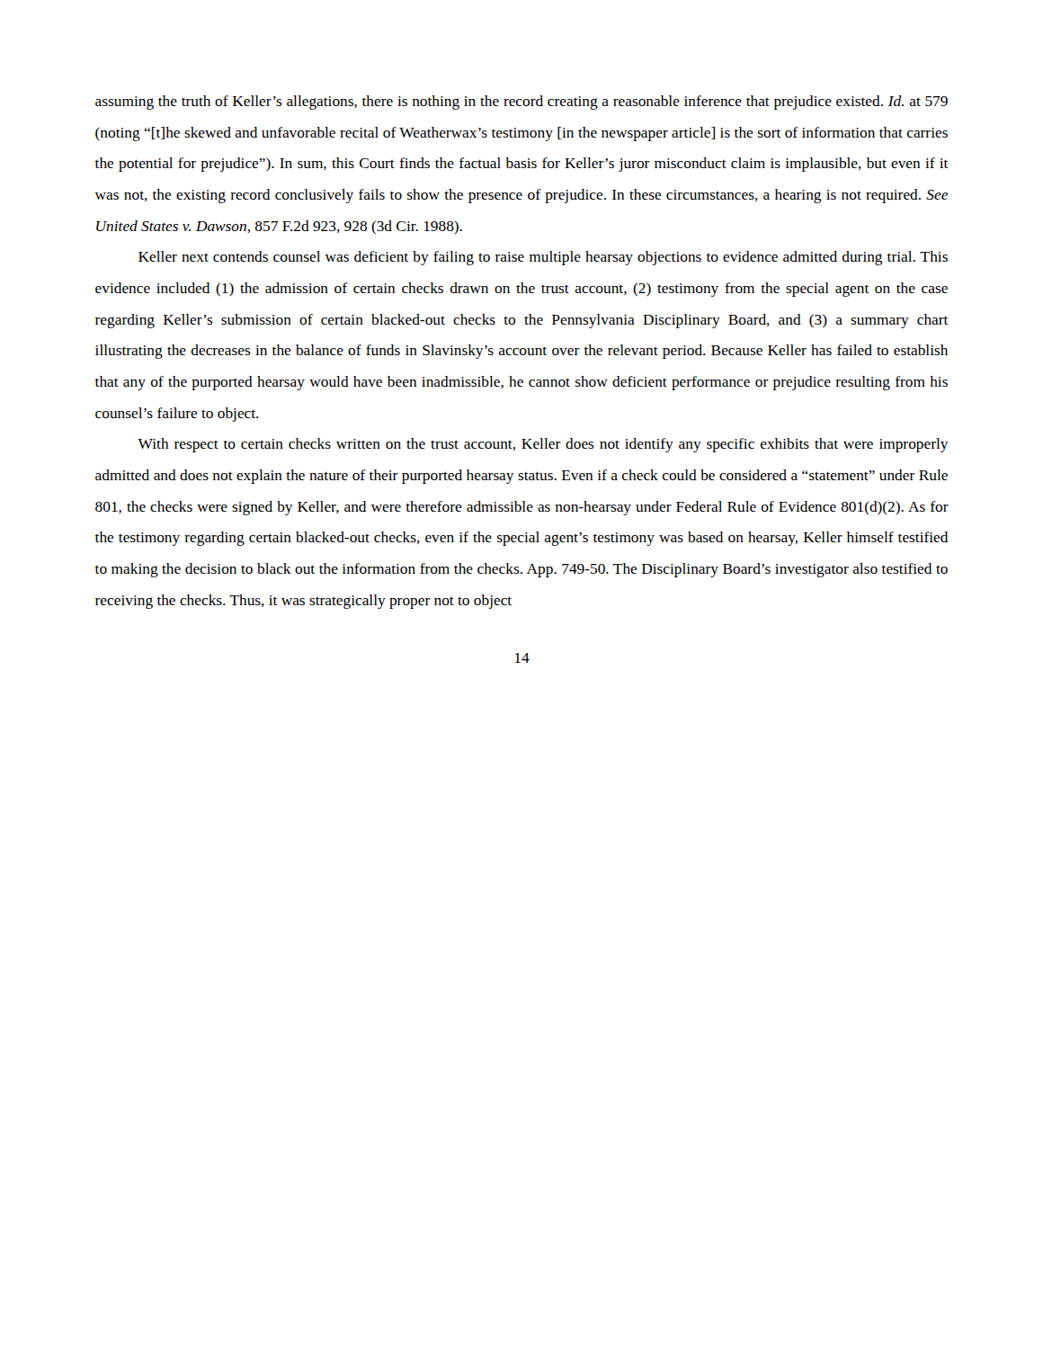assuming the truth of Keller’s allegations, there is nothing in the record creating a reasonable inference that prejudice existed. Id. at 579 (noting “[t]he skewed and unfavorable recital of Weatherwax’s testimony [in the newspaper article] is the sort of information that carries the potential for prejudice”). In sum, this Court finds the factual basis for Keller’s juror misconduct claim is implausible, but even if it was not, the existing record conclusively fails to show the presence of prejudice. In these circumstances, a hearing is not required. See United States v. Dawson, 857 F.2d 923, 928 (3d Cir. 1988).
Keller next contends counsel was deficient by failing to raise multiple hearsay objections to evidence admitted during trial. This evidence included (1) the admission of certain checks drawn on the trust account, (2) testimony from the special agent on the case regarding Keller’s submission of certain blacked-out checks to the Pennsylvania Disciplinary Board, and (3) a summary chart illustrating the decreases in the balance of funds in Slavinsky’s account over the relevant period. Because Keller has failed to establish that any of the purported hearsay would have been inadmissible, he cannot show deficient performance or prejudice resulting from his counsel’s failure to object.
With respect to certain checks written on the trust account, Keller does not identify any specific exhibits that were improperly admitted and does not explain the nature of their purported hearsay status. Even if a check could be considered a “statement” under Rule 801, the checks were signed by Keller, and were therefore admissible as non-hearsay under Federal Rule of Evidence 801(d)(2). As for the testimony regarding certain blacked-out checks, even if the special agent’s testimony was based on hearsay, Keller himself testified to making the decision to black out the information from the checks. App. 749-50. The Disciplinary Board’s investigator also testified to receiving the checks. Thus, it was strategically proper not to object
14